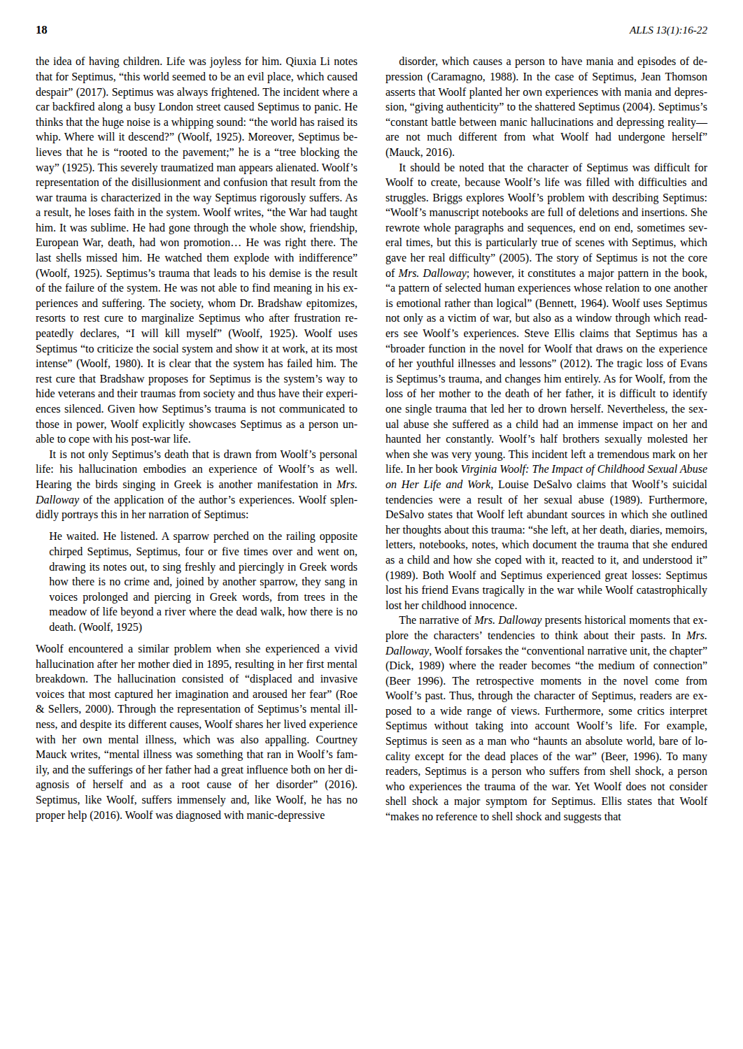18 ALLS 13(1):16-22
the idea of having children. Life was joyless for him. Qiuxia Li notes that for Septimus, “this world seemed to be an evil place, which caused despair” (2017). Septimus was always frightened. The incident where a car backfired along a busy London street caused Septimus to panic. He thinks that the huge noise is a whipping sound: “the world has raised its whip. Where will it descend?” (Woolf, 1925). Moreover, Septimus believes that he is “rooted to the pavement;” he is a “tree blocking the way” (1925). This severely traumatized man appears alienated. Woolf’s representation of the disillusionment and confusion that result from the war trauma is characterized in the way Septimus rigorously suffers. As a result, he loses faith in the system. Woolf writes, “the War had taught him. It was sublime. He had gone through the whole show, friendship, European War, death, had won promotion… He was right there. The last shells missed him. He watched them explode with indifference” (Woolf, 1925). Septimus’s trauma that leads to his demise is the result of the failure of the system. He was not able to find meaning in his experiences and suffering. The society, whom Dr. Bradshaw epitomizes, resorts to rest cure to marginalize Septimus who after frustration repeatedly declares, “I will kill myself” (Woolf, 1925). Woolf uses Septimus “to criticize the social system and show it at work, at its most intense” (Woolf, 1980). It is clear that the system has failed him. The rest cure that Bradshaw proposes for Septimus is the system’s way to hide veterans and their traumas from society and thus have their experiences silenced. Given how Septimus’s trauma is not communicated to those in power, Woolf explicitly showcases Septimus as a person unable to cope with his post-war life.
It is not only Septimus’s death that is drawn from Woolf’s personal life: his hallucination embodies an experience of Woolf’s as well. Hearing the birds singing in Greek is another manifestation in Mrs. Dalloway of the application of the author’s experiences. Woolf splendidly portrays this in her narration of Septimus:
He waited. He listened. A sparrow perched on the railing opposite chirped Septimus, Septimus, four or five times over and went on, drawing its notes out, to sing freshly and piercingly in Greek words how there is no crime and, joined by another sparrow, they sang in voices prolonged and piercing in Greek words, from trees in the meadow of life beyond a river where the dead walk, how there is no death. (Woolf, 1925)
Woolf encountered a similar problem when she experienced a vivid hallucination after her mother died in 1895, resulting in her first mental breakdown. The hallucination consisted of “displaced and invasive voices that most captured her imagination and aroused her fear” (Roe & Sellers, 2000). Through the representation of Septimus’s mental illness, and despite its different causes, Woolf shares her lived experience with her own mental illness, which was also appalling. Courtney Mauck writes, “mental illness was something that ran in Woolf’s family, and the sufferings of her father had a great influence both on her diagnosis of herself and as a root cause of her disorder” (2016). Septimus, like Woolf, suffers immensely and, like Woolf, he has no proper help (2016). Woolf was diagnosed with manic-depressive
disorder, which causes a person to have mania and episodes of depression (Caramagno, 1988). In the case of Septimus, Jean Thomson asserts that Woolf planted her own experiences with mania and depression, “giving authenticity” to the shattered Septimus (2004). Septimus’s “constant battle between manic hallucinations and depressing reality—are not much different from what Woolf had undergone herself” (Mauck, 2016).
It should be noted that the character of Septimus was difficult for Woolf to create, because Woolf’s life was filled with difficulties and struggles. Briggs explores Woolf’s problem with describing Septimus: “Woolf’s manuscript notebooks are full of deletions and insertions. She rewrote whole paragraphs and sequences, end on end, sometimes several times, but this is particularly true of scenes with Septimus, which gave her real difficulty” (2005). The story of Septimus is not the core of Mrs. Dalloway; however, it constitutes a major pattern in the book, “a pattern of selected human experiences whose relation to one another is emotional rather than logical” (Bennett, 1964). Woolf uses Septimus not only as a victim of war, but also as a window through which readers see Woolf’s experiences. Steve Ellis claims that Septimus has a “broader function in the novel for Woolf that draws on the experience of her youthful illnesses and lessons” (2012). The tragic loss of Evans is Septimus’s trauma, and changes him entirely. As for Woolf, from the loss of her mother to the death of her father, it is difficult to identify one single trauma that led her to drown herself. Nevertheless, the sexual abuse she suffered as a child had an immense impact on her and haunted her constantly. Woolf’s half brothers sexually molested her when she was very young. This incident left a tremendous mark on her life. In her book Virginia Woolf: The Impact of Childhood Sexual Abuse on Her Life and Work, Louise DeSalvo claims that Woolf’s suicidal tendencies were a result of her sexual abuse (1989). Furthermore, DeSalvo states that Woolf left abundant sources in which she outlined her thoughts about this trauma: “she left, at her death, diaries, memoirs, letters, notebooks, notes, which document the trauma that she endured as a child and how she coped with it, reacted to it, and understood it” (1989). Both Woolf and Septimus experienced great losses: Septimus lost his friend Evans tragically in the war while Woolf catastrophically lost her childhood innocence.
The narrative of Mrs. Dalloway presents historical moments that explore the characters’ tendencies to think about their pasts. In Mrs. Dalloway, Woolf forsakes the “conventional narrative unit, the chapter” (Dick, 1989) where the reader becomes “the medium of connection” (Beer 1996). The retrospective moments in the novel come from Woolf’s past. Thus, through the character of Septimus, readers are exposed to a wide range of views. Furthermore, some critics interpret Septimus without taking into account Woolf’s life. For example, Septimus is seen as a man who “haunts an absolute world, bare of locality except for the dead places of the war” (Beer, 1996). To many readers, Septimus is a person who suffers from shell shock, a person who experiences the trauma of the war. Yet Woolf does not consider shell shock a major symptom for Septimus. Ellis states that Woolf “makes no reference to shell shock and suggests that